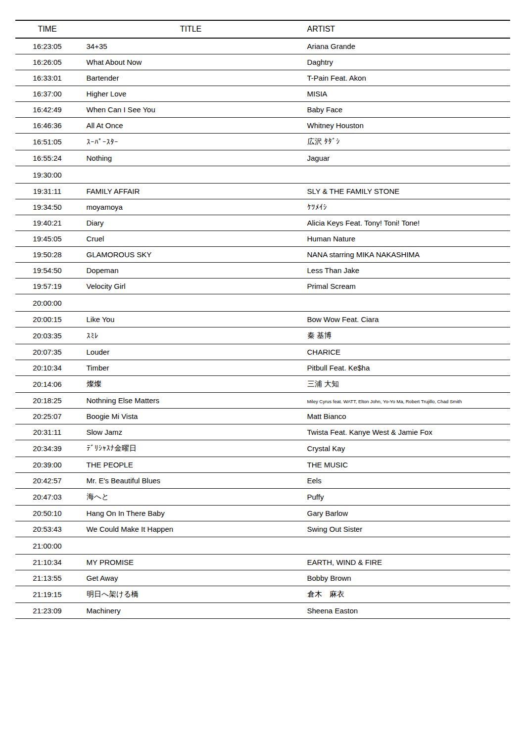| TIME | TITLE | ARTIST |
| --- | --- | --- |
| 16:23:05 | 34+35 | Ariana Grande |
| 16:26:05 | What About Now | Daghtry |
| 16:33:01 | Bartender | T-Pain Feat. Akon |
| 16:37:00 | Higher Love | MISIA |
| 16:42:49 | When Can I See You | Baby Face |
| 16:46:36 | All At Once | Whitney Houston |
| 16:51:05 | ｽｰﾊﾟｰｽﾀｰ | 広沢 ﾀﾀﾞｼ |
| 16:55:24 | Nothing | Jaguar |
| 19:30:00 | | |
| 19:31:11 | FAMILY AFFAIR | SLY & THE FAMILY STONE |
| 19:34:50 | moyamoya | ｹﾂﾒｲｼ |
| 19:40:21 | Diary | Alicia Keys Feat. Tony! Toni! Tone! |
| 19:45:05 | Cruel | Human Nature |
| 19:50:28 | GLAMOROUS SKY | NANA starring MIKA NAKASHIMA |
| 19:54:50 | Dopeman | Less Than Jake |
| 19:57:19 | Velocity Girl | Primal Scream |
| 20:00:00 | | |
| 20:00:15 | Like You | Bow Wow Feat. Ciara |
| 20:03:35 | ｽﾐﾚ | 秦 基博 |
| 20:07:35 | Louder | CHARICE |
| 20:10:34 | Timber | Pitbull Feat. Ke$ha |
| 20:14:06 | 燦燦 | 三浦 大知 |
| 20:18:25 | Nothning Else Matters | Miley Cyrus feat. WATT, Elton John, Yo-Yo Ma, Robert Trujillo, Chad Smith |
| 20:25:07 | Boogie Mi Vista | Matt Bianco |
| 20:31:11 | Slow Jamz | Twista Feat. Kanye West & Jamie Fox |
| 20:34:39 | ﾃﾞﾘｼｬｽﾅ金曜日 | Crystal Kay |
| 20:39:00 | THE PEOPLE | THE MUSIC |
| 20:42:57 | Mr. E's Beautiful Blues | Eels |
| 20:47:03 | 海へと | Puffy |
| 20:50:10 | Hang On In There Baby | Gary Barlow |
| 20:53:43 | We Could Make It Happen | Swing Out Sister |
| 21:00:00 | | |
| 21:10:34 | MY PROMISE | EARTH, WIND & FIRE |
| 21:13:55 | Get Away | Bobby Brown |
| 21:19:15 | 明日へ架ける橋 | 倉木 麻衣 |
| 21:23:09 | Machinery | Sheena Easton |